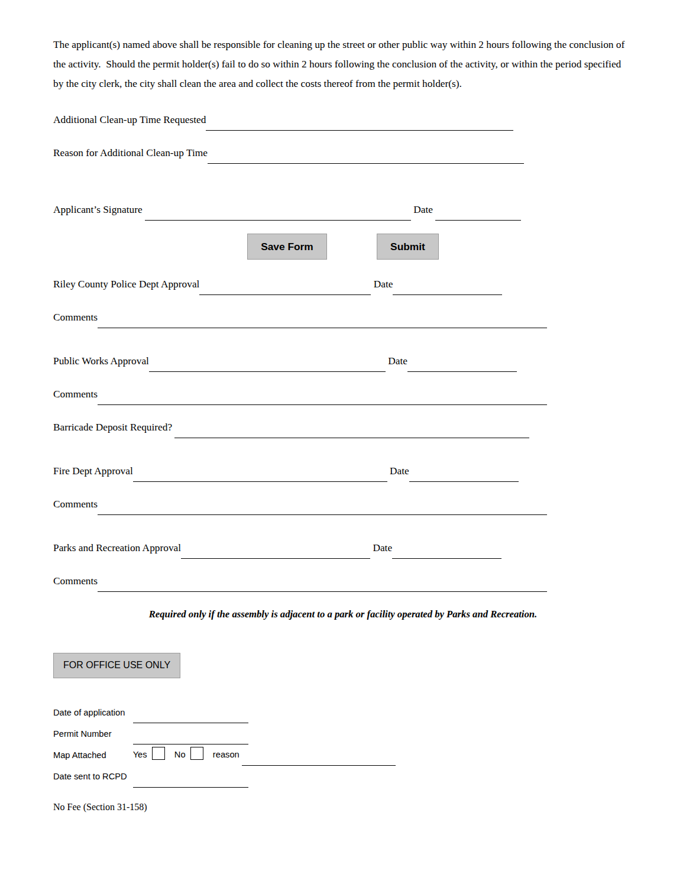The applicant(s) named above shall be responsible for cleaning up the street or other public way within 2 hours following the conclusion of the activity. Should the permit holder(s) fail to do so within 2 hours following the conclusion of the activity, or within the period specified by the city clerk, the city shall clean the area and collect the costs thereof from the permit holder(s).
Additional Clean-up Time Requested
Reason for Additional Clean-up Time
Applicant’s Signature Date
Save Form Submit
Riley County Police Dept Approval Date
Comments
Public Works Approval Date
Comments
Barricade Deposit Required?
Fire Dept Approval Date
Comments
Parks and Recreation Approval Date
Comments
Required only if the assembly is adjacent to a park or facility operated by Parks and Recreation.
FOR OFFICE USE ONLY
| Date of application | |
| Permit Number | |
| Map Attached | Yes No reason |
| Date sent to RCPD | |
No Fee (Section 31-158)